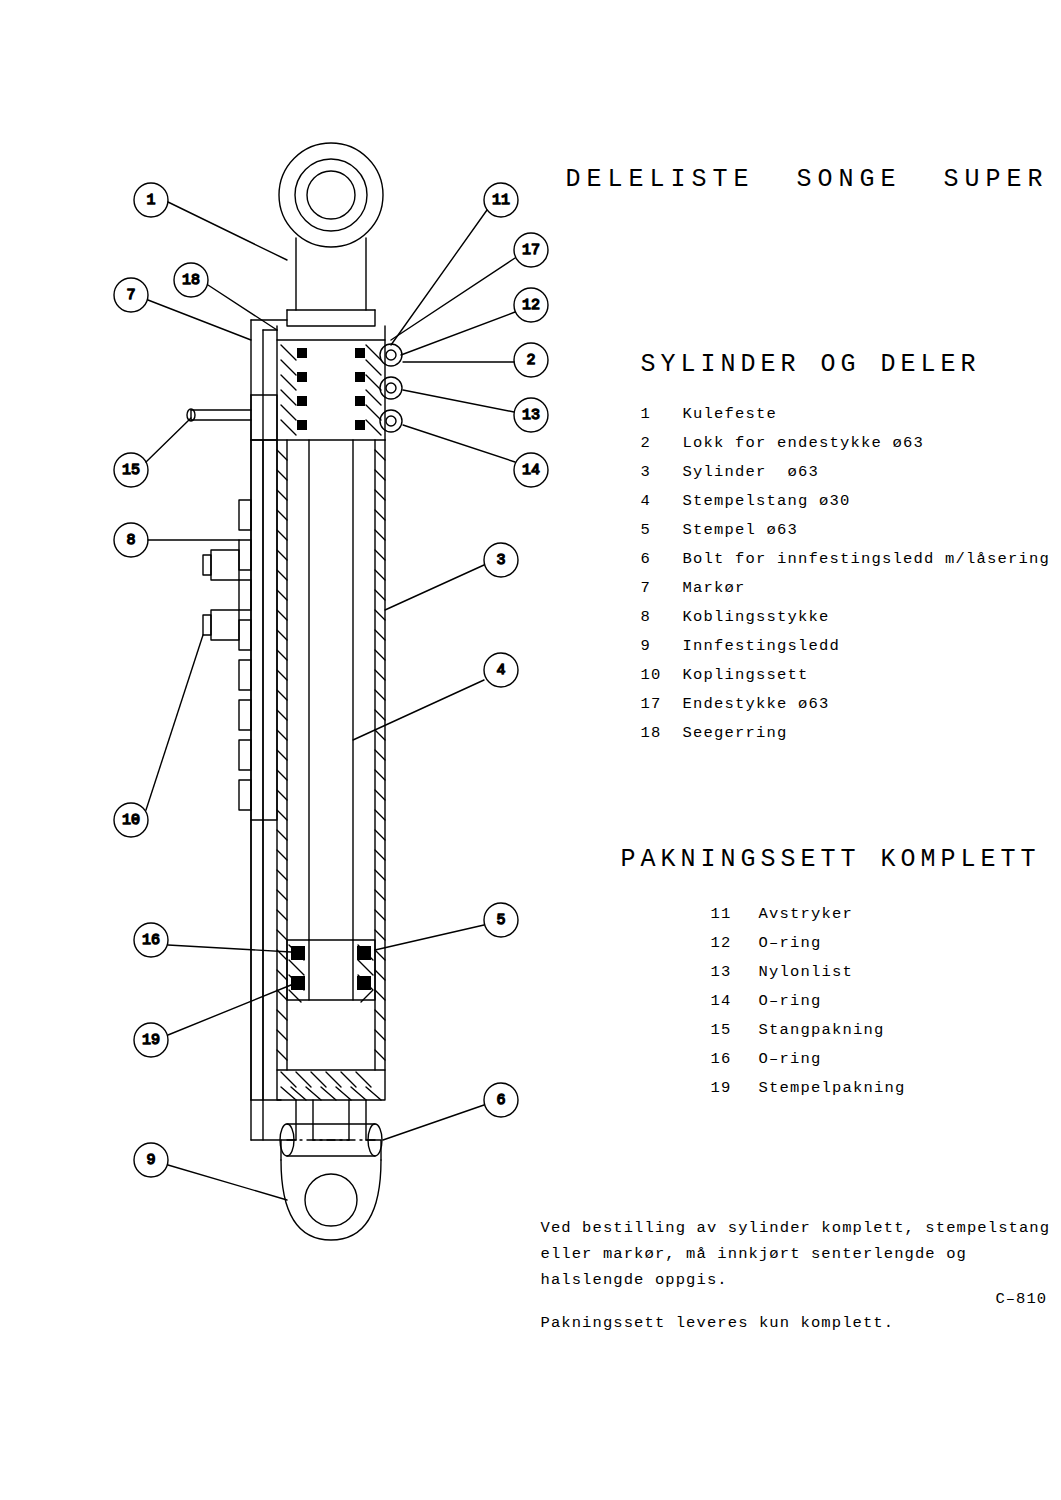DELELISTE SONGE SUPER 63
SYLINDER OG DELER
1 Kulefeste 2 Lokk for endestykke ø63 3 Sylinder ø63 4 Stempelstang ø30 5 Stempel ø63 6 Bolt for innfestingsledd m/låsering 7 Markør 8 Koblingsstykke 9 Innfestingsledd 10 Koplingssett 17 Endestykke ø63 18 Seegerring
PAKNINGSSETT KOMPLETT
11 Avstryker 12 O–ring 13 Nylonlist 14 O–ring 15 Stangpakning 16 O–ring 19 Stempelpakning
Ved bestilling av sylinder komplett, stempelstang
eller markør, må innkjørt senterlengde og
halslengde oppgis.
Pakningssett leveres kun komplett.
C–810
1 11 17 12 2 13 14 18 7 15 8 10 3 4 5 16 19 6 9